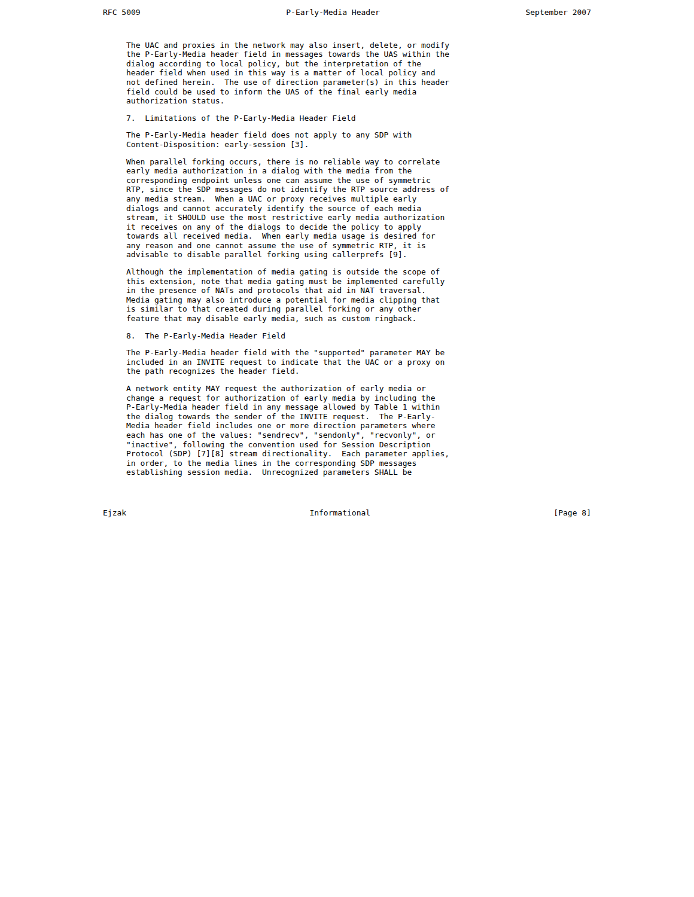RFC 5009 P-Early-Media Header September 2007
The UAC and proxies in the network may also insert, delete, or modify the P-Early-Media header field in messages towards the UAS within the dialog according to local policy, but the interpretation of the header field when used in this way is a matter of local policy and not defined herein. The use of direction parameter(s) in this header field could be used to inform the UAS of the final early media authorization status.
7. Limitations of the P-Early-Media Header Field
The P-Early-Media header field does not apply to any SDP with Content-Disposition: early-session [3].
When parallel forking occurs, there is no reliable way to correlate early media authorization in a dialog with the media from the corresponding endpoint unless one can assume the use of symmetric RTP, since the SDP messages do not identify the RTP source address of any media stream. When a UAC or proxy receives multiple early dialogs and cannot accurately identify the source of each media stream, it SHOULD use the most restrictive early media authorization it receives on any of the dialogs to decide the policy to apply towards all received media. When early media usage is desired for any reason and one cannot assume the use of symmetric RTP, it is advisable to disable parallel forking using callerprefs [9].
Although the implementation of media gating is outside the scope of this extension, note that media gating must be implemented carefully in the presence of NATs and protocols that aid in NAT traversal. Media gating may also introduce a potential for media clipping that is similar to that created during parallel forking or any other feature that may disable early media, such as custom ringback.
8. The P-Early-Media Header Field
The P-Early-Media header field with the "supported" parameter MAY be included in an INVITE request to indicate that the UAC or a proxy on the path recognizes the header field.
A network entity MAY request the authorization of early media or change a request for authorization of early media by including the P-Early-Media header field in any message allowed by Table 1 within the dialog towards the sender of the INVITE request. The P-Early- Media header field includes one or more direction parameters where each has one of the values: "sendrecv", "sendonly", "recvonly", or "inactive", following the convention used for Session Description Protocol (SDP) [7][8] stream directionality. Each parameter applies, in order, to the media lines in the corresponding SDP messages establishing session media. Unrecognized parameters SHALL be
Ejzak Informational [Page 8]